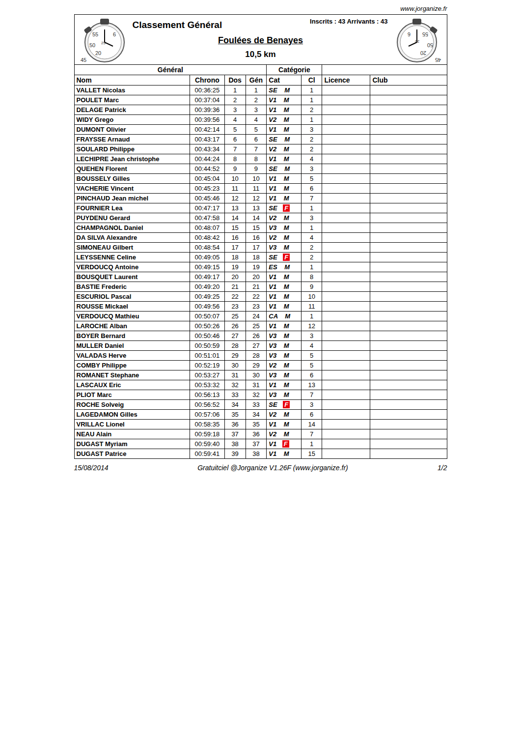www.jorganize.fr
55 6 50 25 20 45
55 6 50 25 20 45
Inscrits : 43 Arrivants : 43
Classement Général
Foulées de Benayes
10,5 km
| Général | Catégorie | |
| --- | --- | --- |
| Nom | Chrono | Dos | Gén | Cat | Cl | Licence | Club |
| VALLET Nicolas | 00:36:25 | 1 | 1 | SE M | 1 | | |
| POULET Marc | 00:37:04 | 2 | 2 | V1 M | 1 | | |
| DELAGE Patrick | 00:39:36 | 3 | 3 | V1 M | 2 | | |
| WIDY Grego | 00:39:56 | 4 | 4 | V2 M | 1 | | |
| DUMONT Olivier | 00:42:14 | 5 | 5 | V1 M | 3 | | |
| FRAYSSE Arnaud | 00:43:17 | 6 | 6 | SE M | 2 | | |
| SOULARD Philippe | 00:43:34 | 7 | 7 | V2 M | 2 | | |
| LECHIPRE Jean christophe | 00:44:24 | 8 | 8 | V1 M | 4 | | |
| QUEHEN Florent | 00:44:52 | 9 | 9 | SE M | 3 | | |
| BOUSSELY Gilles | 00:45:04 | 10 | 10 | V1 M | 5 | | |
| VACHERIE Vincent | 00:45:23 | 11 | 11 | V1 M | 6 | | |
| PINCHAUD Jean michel | 00:45:46 | 12 | 12 | V1 M | 7 | | |
| FOURNIER Lea | 00:47:17 | 13 | 13 | SE F | 1 | | |
| PUYDENU Gerard | 00:47:58 | 14 | 14 | V2 M | 3 | | |
| CHAMPAGNOL Daniel | 00:48:07 | 15 | 15 | V3 M | 1 | | |
| DA SILVA Alexandre | 00:48:42 | 16 | 16 | V2 M | 4 | | |
| SIMONEAU Gilbert | 00:48:54 | 17 | 17 | V3 M | 2 | | |
| LEYSSENNE Celine | 00:49:05 | 18 | 18 | SE F | 2 | | |
| VERDOUCQ Antoine | 00:49:15 | 19 | 19 | ES M | 1 | | |
| BOUSQUET Laurent | 00:49:17 | 20 | 20 | V1 M | 8 | | |
| BASTIE Frederic | 00:49:20 | 21 | 21 | V1 M | 9 | | |
| ESCURIOL Pascal | 00:49:25 | 22 | 22 | V1 M | 10 | | |
| ROUSSE Mickael | 00:49:56 | 23 | 23 | V1 M | 11 | | |
| VERDOUCQ Mathieu | 00:50:07 | 25 | 24 | CA M | 1 | | |
| LAROCHE Alban | 00:50:26 | 26 | 25 | V1 M | 12 | | |
| BOYER Bernard | 00:50:46 | 27 | 26 | V3 M | 3 | | |
| MULLER Daniel | 00:50:59 | 28 | 27 | V3 M | 4 | | |
| VALADAS Herve | 00:51:01 | 29 | 28 | V3 M | 5 | | |
| COMBY Philippe | 00:52:19 | 30 | 29 | V2 M | 5 | | |
| ROMANET Stephane | 00:53:27 | 31 | 30 | V3 M | 6 | | |
| LASCAUX Eric | 00:53:32 | 32 | 31 | V1 M | 13 | | |
| PLIOT Marc | 00:56:13 | 33 | 32 | V3 M | 7 | | |
| ROCHE Solveig | 00:56:52 | 34 | 33 | SE F | 3 | | |
| LAGEDAMON Gilles | 00:57:06 | 35 | 34 | V2 M | 6 | | |
| VRILLAC Lionel | 00:58:35 | 36 | 35 | V1 M | 14 | | |
| NEAU Alain | 00:59:18 | 37 | 36 | V2 M | 7 | | |
| DUGAST Myriam | 00:59:40 | 38 | 37 | V1 F | 1 | | |
| DUGAST Patrice | 00:59:41 | 39 | 38 | V1 M | 15 | | |
15/08/2014
Gratuitciel @Jorganize V1.26F (www.jorganize.fr)
1/2